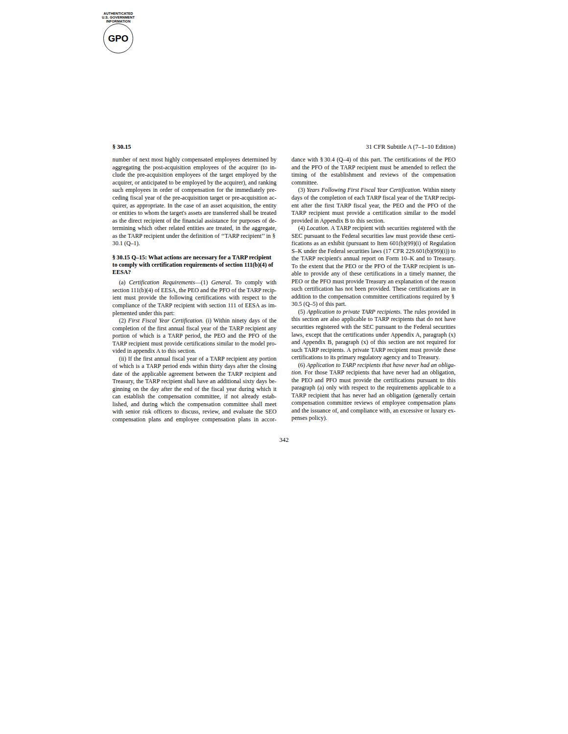Authenticated
U.S. Government
Information
GPO
§ 30.15 31 CFR Subtitle A (7–1–10 Edition)
number of next most highly compensated employees determined by aggregating the post-acquisition employees of the acquirer (to include the pre-acquisition employees of the target employed by the acquirer, or anticipated to be employed by the acquirer), and ranking such employees in order of compensation for the immediately preceding fiscal year of the pre-acquisition target or pre-acquisition acquirer, as appropriate. In the case of an asset acquisition, the entity or entities to whom the target's assets are transferred shall be treated as the direct recipient of the financial assistance for purposes of determining which other related entities are treated, in the aggregate, as the TARP recipient under the definition of ‘‘TARP recipient’’ in § 30.1 (Q–1).
§ 30.15 Q–15: What actions are necessary for a TARP recipient to comply with certification requirements of section 111(b)(4) of EESA?
(a) Certification Requirements—(1) General. To comply with section 111(b)(4) of EESA, the PEO and the PFO of the TARP recipient must provide the following certifications with respect to the compliance of the TARP recipient with section 111 of EESA as implemented under this part:
(2) First Fiscal Year Certification. (i) Within ninety days of the completion of the first annual fiscal year of the TARP recipient any portion of which is a TARP period, the PEO and the PFO of the TARP recipient must provide certifications similar to the model provided in appendix A to this section.
(ii) If the first annual fiscal year of a TARP recipient any portion of which is a TARP period ends within thirty days after the closing date of the applicable agreement between the TARP recipient and Treasury, the TARP recipient shall have an additional sixty days beginning on the day after the end of the fiscal year during which it can establish the compensation committee, if not already established, and during which the compensation committee shall meet with senior risk officers to discuss, review, and evaluate the SEO compensation plans and employee compensation plans in accordance with § 30.4 (Q–4) of this part. The certifications of the PEO and the PFO of the TARP recipient must be amended to reflect the timing of the establishment and reviews of the compensation committee.
(3) Years Following First Fiscal Year Certification. Within ninety days of the completion of each TARP fiscal year of the TARP recipient after the first TARP fiscal year, the PEO and the PFO of the TARP recipient must provide a certification similar to the model provided in Appendix B to this section.
(4) Location. A TARP recipient with securities registered with the SEC pursuant to the Federal securities law must provide these certifications as an exhibit (pursuant to Item 601(b)(99)(i) of Regulation S–K under the Federal securities laws (17 CFR 229.601(b)(99)(i)) to the TARP recipient's annual report on Form 10–K and to Treasury. To the extent that the PEO or the PFO of the TARP recipient is unable to provide any of these certifications in a timely manner, the PEO or the PFO must provide Treasury an explanation of the reason such certification has not been provided. These certifications are in addition to the compensation committee certifications required by § 30.5 (Q–5) of this part.
(5) Application to private TARP recipients. The rules provided in this section are also applicable to TARP recipients that do not have securities registered with the SEC pursuant to the Federal securities laws, except that the certifications under Appendix A, paragraph (x) and Appendix B, paragraph (x) of this section are not required for such TARP recipients. A private TARP recipient must provide these certifications to its primary regulatory agency and to Treasury.
(6) Application to TARP recipients that have never had an obligation. For those TARP recipients that have never had an obligation, the PEO and PFO must provide the certifications pursuant to this paragraph (a) only with respect to the requirements applicable to a TARP recipient that has never had an obligation (generally certain compensation committee reviews of employee compensation plans and the issuance of, and compliance with, an excessive or luxury expenses policy).
342